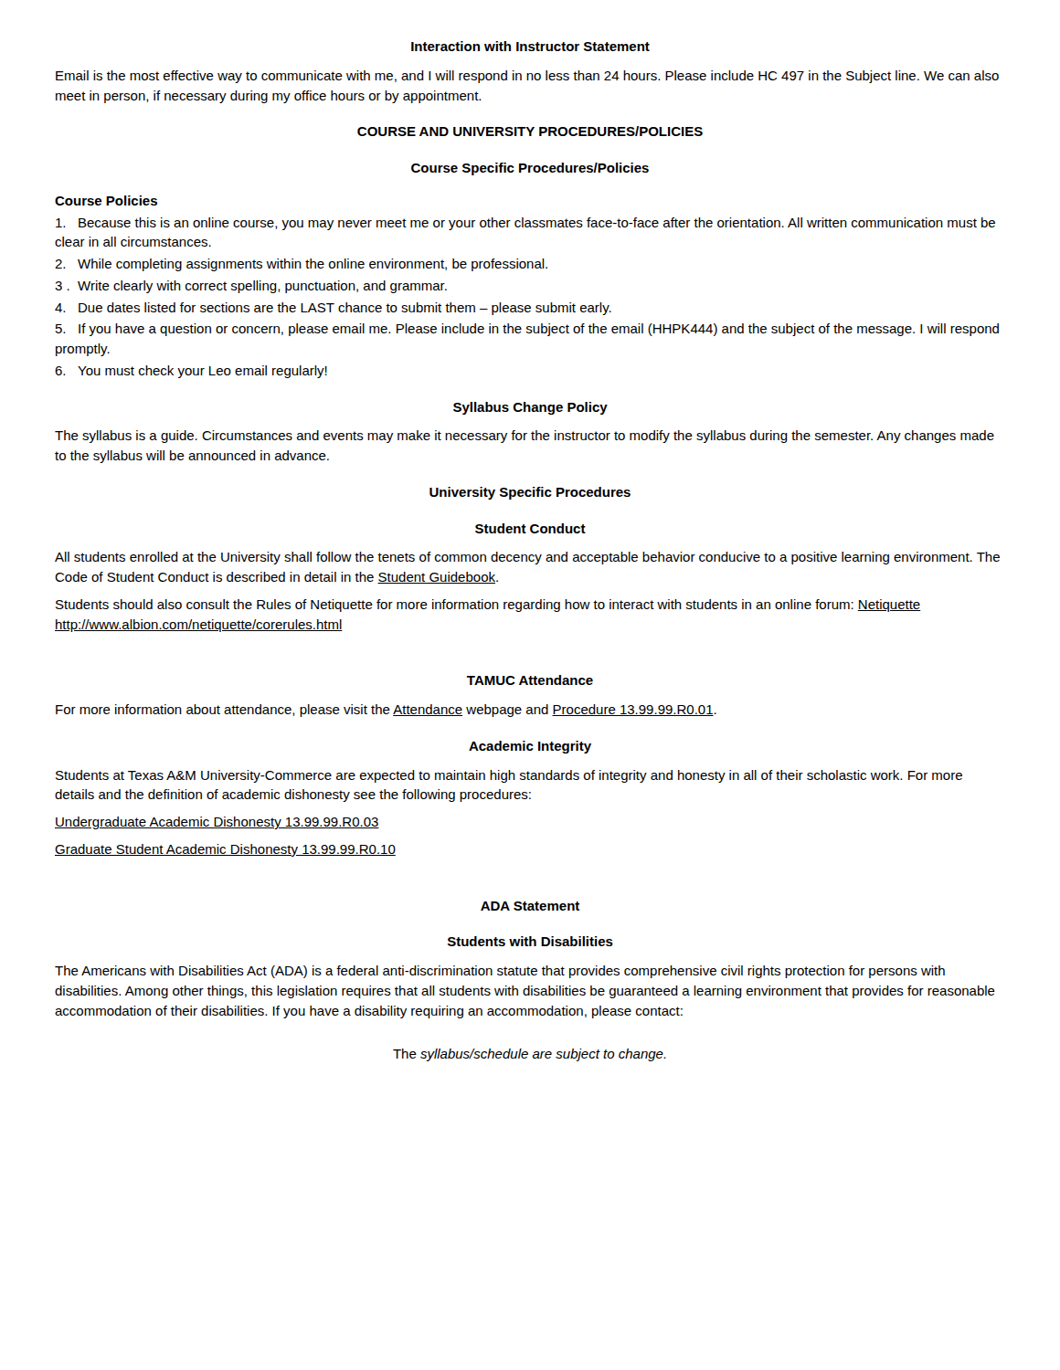Interaction with Instructor Statement
Email is the most effective way to communicate with me, and I will respond in no less than 24 hours. Please include HC 497 in the Subject line. We can also meet in person, if necessary during my office hours or by appointment.
COURSE AND UNIVERSITY PROCEDURES/POLICIES
Course Specific Procedures/Policies
Course Policies
1. Because this is an online course, you may never meet me or your other classmates face-to-face after the orientation. All written communication must be clear in all circumstances.
2. While completing assignments within the online environment, be professional.
3 . Write clearly with correct spelling, punctuation, and grammar.
4. Due dates listed for sections are the LAST chance to submit them – please submit early.
5. If you have a question or concern, please email me. Please include in the subject of the email (HHPK444) and the subject of the message. I will respond promptly.
6. You must check your Leo email regularly!
Syllabus Change Policy
The syllabus is a guide. Circumstances and events may make it necessary for the instructor to modify the syllabus during the semester. Any changes made to the syllabus will be announced in advance.
University Specific Procedures
Student Conduct
All students enrolled at the University shall follow the tenets of common decency and acceptable behavior conducive to a positive learning environment. The Code of Student Conduct is described in detail in the Student Guidebook.
Students should also consult the Rules of Netiquette for more information regarding how to interact with students in an online forum: Netiquette http://www.albion.com/netiquette/corerules.html
TAMUC Attendance
For more information about attendance, please visit the Attendance webpage and Procedure 13.99.99.R0.01.
Academic Integrity
Students at Texas A&M University-Commerce are expected to maintain high standards of integrity and honesty in all of their scholastic work. For more details and the definition of academic dishonesty see the following procedures:
Undergraduate Academic Dishonesty 13.99.99.R0.03
Graduate Student Academic Dishonesty 13.99.99.R0.10
ADA Statement
Students with Disabilities
The Americans with Disabilities Act (ADA) is a federal anti-discrimination statute that provides comprehensive civil rights protection for persons with disabilities. Among other things, this legislation requires that all students with disabilities be guaranteed a learning environment that provides for reasonable accommodation of their disabilities. If you have a disability requiring an accommodation, please contact:
The syllabus/schedule are subject to change.